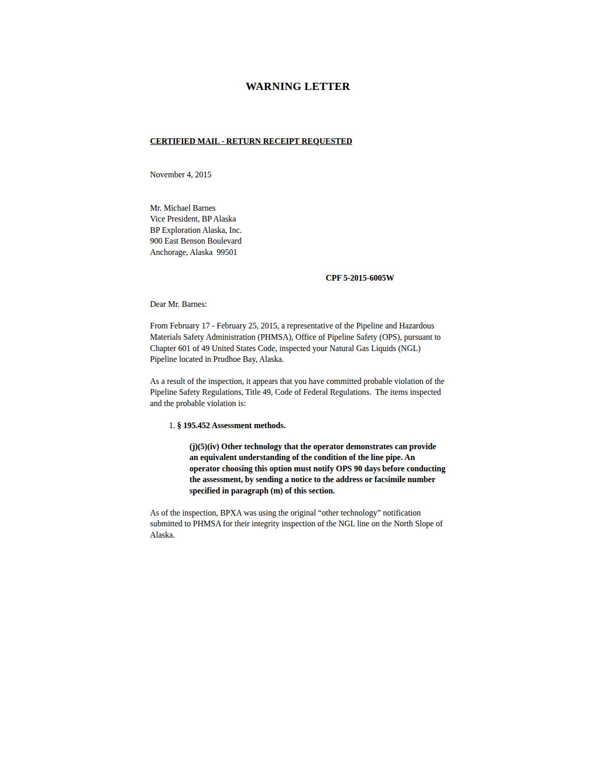WARNING LETTER
CERTIFIED MAIL - RETURN RECEIPT REQUESTED
November 4, 2015
Mr. Michael Barnes
Vice President, BP Alaska
BP Exploration Alaska, Inc.
900 East Benson Boulevard
Anchorage, Alaska 99501
CPF 5-2015-6005W
Dear Mr. Barnes:
From February 17 - February 25, 2015, a representative of the Pipeline and Hazardous Materials Safety Administration (PHMSA), Office of Pipeline Safety (OPS), pursuant to Chapter 601 of 49 United States Code, inspected your Natural Gas Liquids (NGL) Pipeline located in Prudhoe Bay, Alaska.
As a result of the inspection, it appears that you have committed probable violation of the Pipeline Safety Regulations, Title 49, Code of Federal Regulations. The items inspected and the probable violation is:
§ 195.452 Assessment methods.
(j)(5)(iv) Other technology that the operator demonstrates can provide an equivalent understanding of the condition of the line pipe. An operator choosing this option must notify OPS 90 days before conducting the assessment, by sending a notice to the address or facsimile number specified in paragraph (m) of this section.
As of the inspection, BPXA was using the original “other technology” notification submitted to PHMSA for their integrity inspection of the NGL line on the North Slope of Alaska.